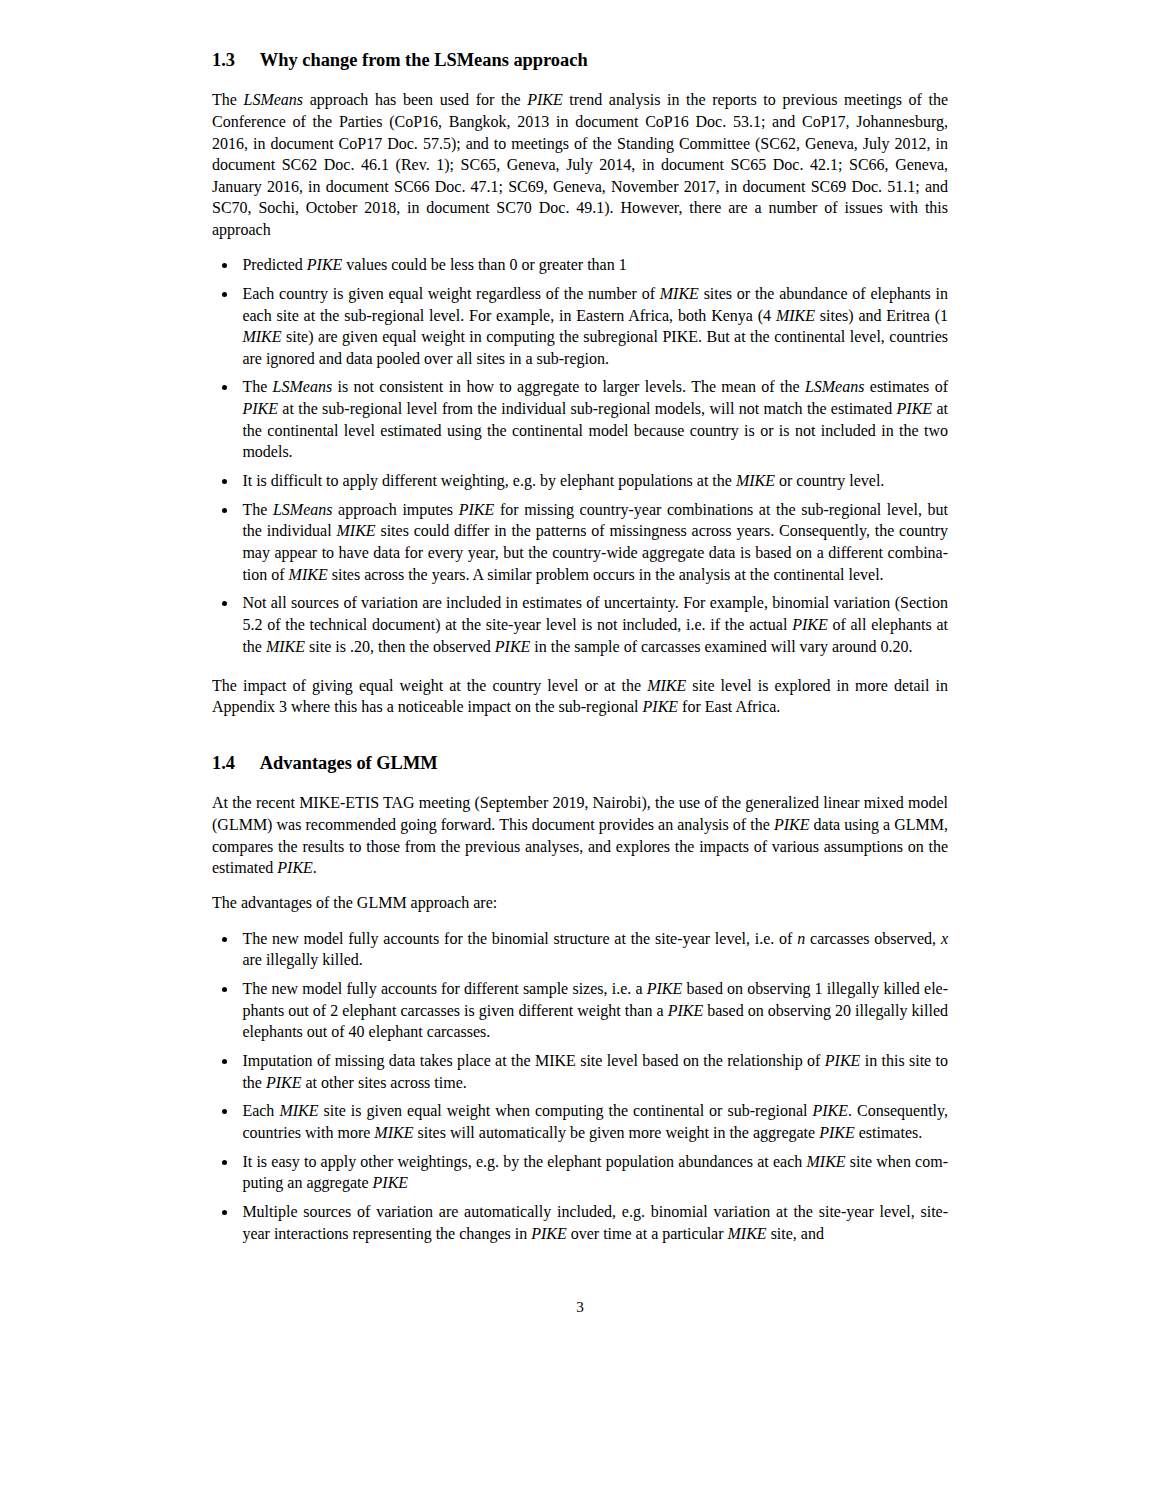1.3 Why change from the LSMeans approach
The LSMeans approach has been used for the PIKE trend analysis in the reports to previous meetings of the Conference of the Parties (CoP16, Bangkok, 2013 in document CoP16 Doc. 53.1; and CoP17, Johannesburg, 2016, in document CoP17 Doc. 57.5); and to meetings of the Standing Committee (SC62, Geneva, July 2012, in document SC62 Doc. 46.1 (Rev. 1); SC65, Geneva, July 2014, in document SC65 Doc. 42.1; SC66, Geneva, January 2016, in document SC66 Doc. 47.1; SC69, Geneva, November 2017, in document SC69 Doc. 51.1; and SC70, Sochi, October 2018, in document SC70 Doc. 49.1). However, there are a number of issues with this approach
Predicted PIKE values could be less than 0 or greater than 1
Each country is given equal weight regardless of the number of MIKE sites or the abundance of elephants in each site at the sub-regional level. For example, in Eastern Africa, both Kenya (4 MIKE sites) and Eritrea (1 MIKE site) are given equal weight in computing the subregional PIKE. But at the continental level, countries are ignored and data pooled over all sites in a sub-region.
The LSMeans is not consistent in how to aggregate to larger levels. The mean of the LSMeans estimates of PIKE at the sub-regional level from the individual sub-regional models, will not match the estimated PIKE at the continental level estimated using the continental model because country is or is not included in the two models.
It is difficult to apply different weighting, e.g. by elephant populations at the MIKE or country level.
The LSMeans approach imputes PIKE for missing country-year combinations at the sub-regional level, but the individual MIKE sites could differ in the patterns of missingness across years. Consequently, the country may appear to have data for every year, but the country-wide aggregate data is based on a different combination of MIKE sites across the years. A similar problem occurs in the analysis at the continental level.
Not all sources of variation are included in estimates of uncertainty. For example, binomial variation (Section 5.2 of the technical document) at the site-year level is not included, i.e. if the actual PIKE of all elephants at the MIKE site is .20, then the observed PIKE in the sample of carcasses examined will vary around 0.20.
The impact of giving equal weight at the country level or at the MIKE site level is explored in more detail in Appendix 3 where this has a noticeable impact on the sub-regional PIKE for East Africa.
1.4 Advantages of GLMM
At the recent MIKE-ETIS TAG meeting (September 2019, Nairobi), the use of the generalized linear mixed model (GLMM) was recommended going forward. This document provides an analysis of the PIKE data using a GLMM, compares the results to those from the previous analyses, and explores the impacts of various assumptions on the estimated PIKE.
The advantages of the GLMM approach are:
The new model fully accounts for the binomial structure at the site-year level, i.e. of n carcasses observed, x are illegally killed.
The new model fully accounts for different sample sizes, i.e. a PIKE based on observing 1 illegally killed elephants out of 2 elephant carcasses is given different weight than a PIKE based on observing 20 illegally killed elephants out of 40 elephant carcasses.
Imputation of missing data takes place at the MIKE site level based on the relationship of PIKE in this site to the PIKE at other sites across time.
Each MIKE site is given equal weight when computing the continental or sub-regional PIKE. Consequently, countries with more MIKE sites will automatically be given more weight in the aggregate PIKE estimates.
It is easy to apply other weightings, e.g. by the elephant population abundances at each MIKE site when computing an aggregate PIKE
Multiple sources of variation are automatically included, e.g. binomial variation at the site-year level, site-year interactions representing the changes in PIKE over time at a particular MIKE site, and
3